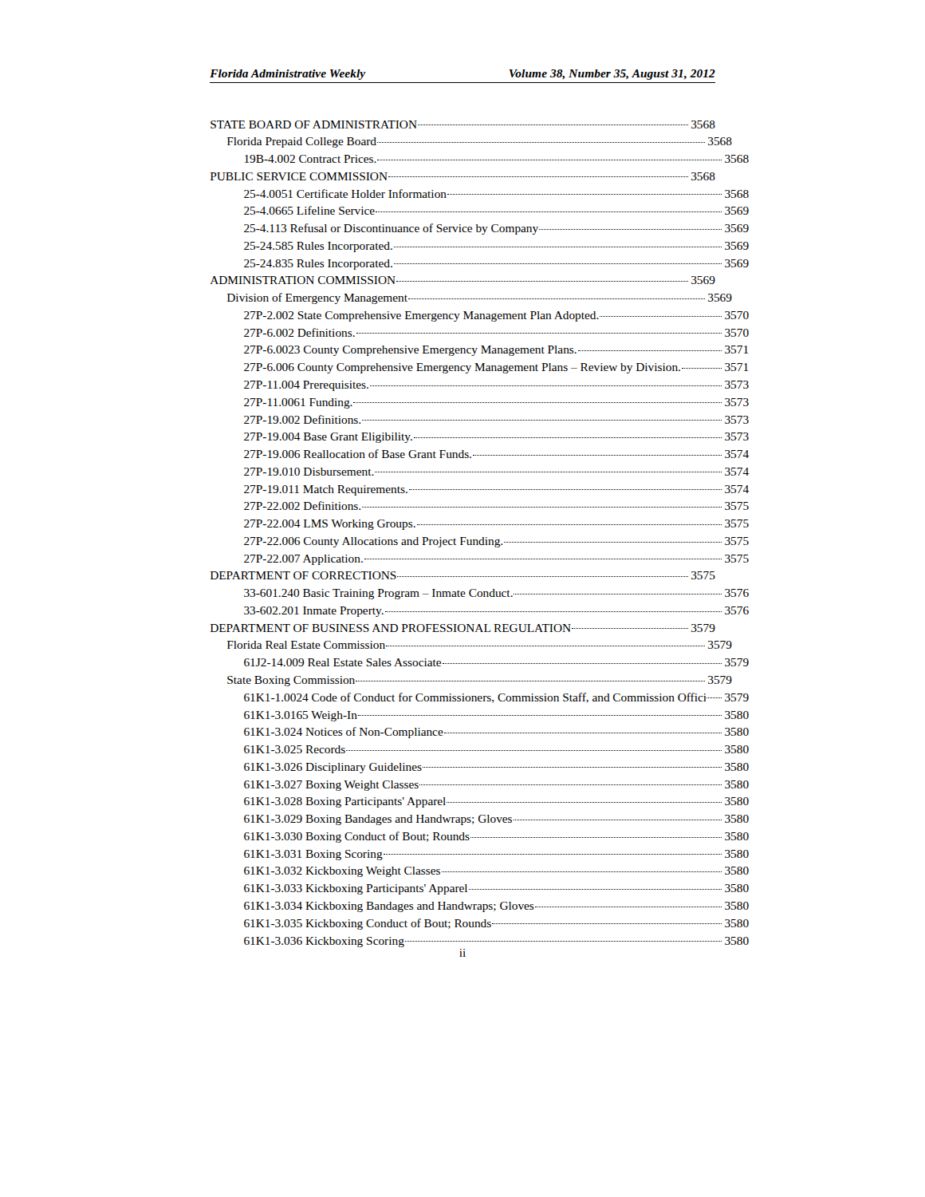Florida Administrative Weekly
Volume 38, Number 35, August 31, 2012
STATE BOARD OF ADMINISTRATION 3568
Florida Prepaid College Board 3568
19B-4.002 Contract Prices. 3568
PUBLIC SERVICE COMMISSION 3568
25-4.0051 Certificate Holder Information 3568
25-4.0665 Lifeline Service 3569
25-4.113 Refusal or Discontinuance of Service by Company 3569
25-24.585 Rules Incorporated. 3569
25-24.835 Rules Incorporated. 3569
ADMINISTRATION COMMISSION 3569
Division of Emergency Management 3569
27P-2.002 State Comprehensive Emergency Management Plan Adopted. 3570
27P-6.002 Definitions. 3570
27P-6.0023 County Comprehensive Emergency Management Plans. 3571
27P-6.006 County Comprehensive Emergency Management Plans – Review by Division. 3571
27P-11.004 Prerequisites. 3573
27P-11.0061 Funding. 3573
27P-19.002 Definitions. 3573
27P-19.004 Base Grant Eligibility. 3573
27P-19.006 Reallocation of Base Grant Funds. 3574
27P-19.010 Disbursement. 3574
27P-19.011 Match Requirements. 3574
27P-22.002 Definitions. 3575
27P-22.004 LMS Working Groups. 3575
27P-22.006 County Allocations and Project Funding. 3575
27P-22.007 Application. 3575
DEPARTMENT OF CORRECTIONS 3575
33-601.240 Basic Training Program – Inmate Conduct. 3576
33-602.201 Inmate Property. 3576
DEPARTMENT OF BUSINESS AND PROFESSIONAL REGULATION 3579
Florida Real Estate Commission 3579
61J2-14.009 Real Estate Sales Associate 3579
State Boxing Commission 3579
61K1-1.0024 Code of Conduct for Commissioners, Commission Staff, and Commission Officials 3579
61K1-3.0165 Weigh-In 3580
61K1-3.024 Notices of Non-Compliance 3580
61K1-3.025 Records 3580
61K1-3.026 Disciplinary Guidelines 3580
61K1-3.027 Boxing Weight Classes 3580
61K1-3.028 Boxing Participants' Apparel 3580
61K1-3.029 Boxing Bandages and Handwraps; Gloves 3580
61K1-3.030 Boxing Conduct of Bout; Rounds 3580
61K1-3.031 Boxing Scoring 3580
61K1-3.032 Kickboxing Weight Classes 3580
61K1-3.033 Kickboxing Participants' Apparel 3580
61K1-3.034 Kickboxing Bandages and Handwraps; Gloves 3580
61K1-3.035 Kickboxing Conduct of Bout; Rounds 3580
61K1-3.036 Kickboxing Scoring 3580
ii